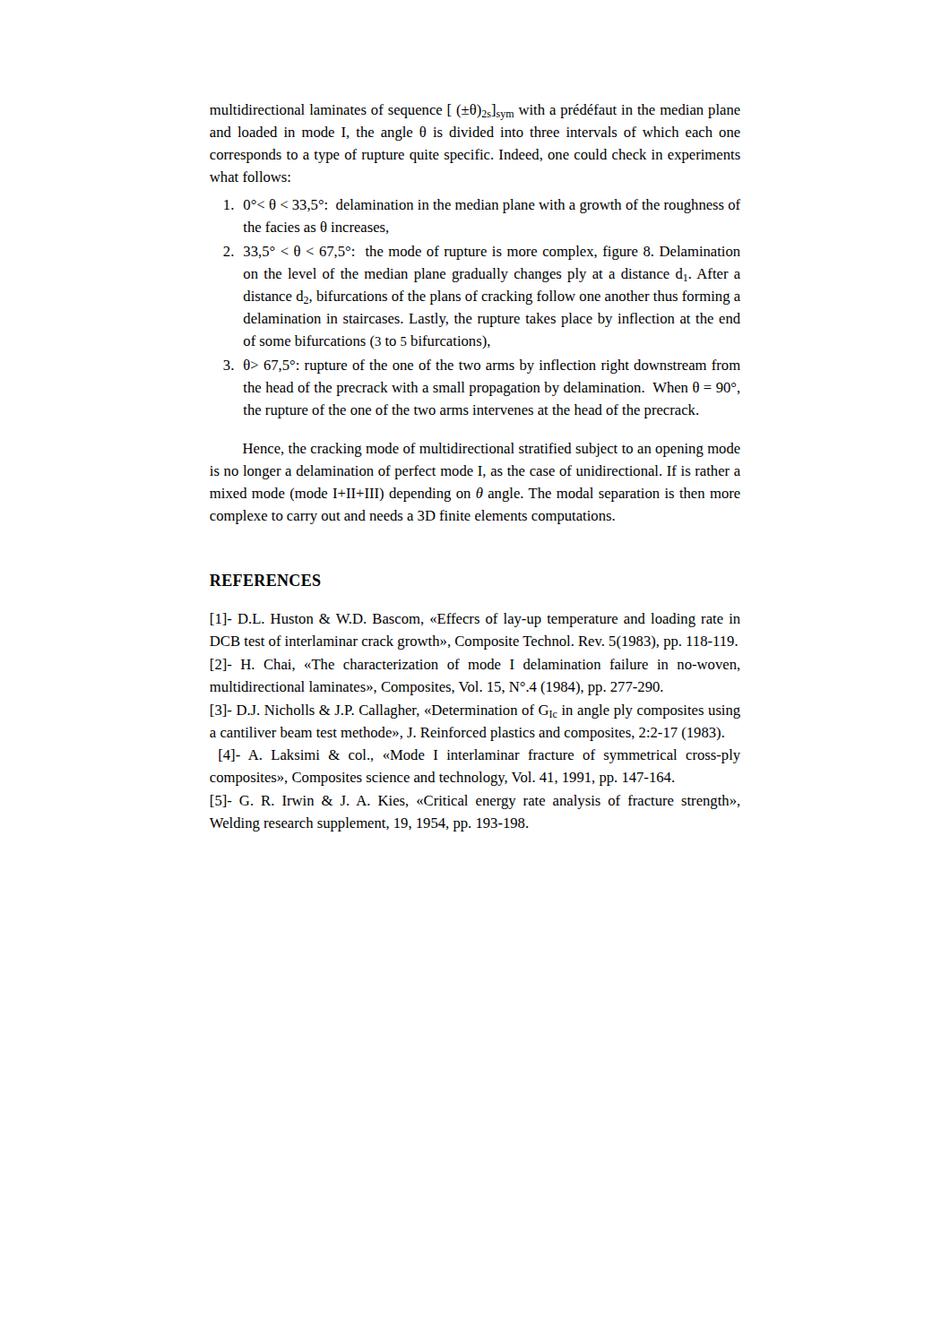multidirectional laminates of sequence [ (±θ)2s]sym with a prédéfaut in the median plane and loaded in mode I, the angle θ is divided into three intervals of which each one corresponds to a type of rupture quite specific. Indeed, one could check in experiments what follows:
0°< θ < 33,5°: delamination in the median plane with a growth of the roughness of the facies as θ increases,
33,5° < θ < 67,5°: the mode of rupture is more complex, figure 8. Delamination on the level of the median plane gradually changes ply at a distance d1. After a distance d2, bifurcations of the plans of cracking follow one another thus forming a delamination in staircases. Lastly, the rupture takes place by inflection at the end of some bifurcations (3 to 5 bifurcations),
θ> 67,5°: rupture of the one of the two arms by inflection right downstream from the head of the precrack with a small propagation by delamination. When θ = 90°, the rupture of the one of the two arms intervenes at the head of the precrack.
Hence, the cracking mode of multidirectional stratified subject to an opening mode is no longer a delamination of perfect mode I, as the case of unidirectional. If is rather a mixed mode (mode I+II+III) depending on θ angle. The modal separation is then more complexe to carry out and needs a 3D finite elements computations.
REFERENCES
[1]- D.L. Huston & W.D. Bascom, «Effecrs of lay-up temperature and loading rate in DCB test of interlaminar crack growth», Composite Technol. Rev. 5(1983), pp. 118-119.
[2]- H. Chai, «The characterization of mode I delamination failure in no-woven, multidirectional laminates», Composites, Vol. 15, N°.4 (1984), pp. 277-290.
[3]- D.J. Nicholls & J.P. Callagher, «Determination of GIc in angle ply composites using a cantiliver beam test methode», J. Reinforced plastics and composites, 2:2-17 (1983).
[4]- A. Laksimi & col., «Mode I interlaminar fracture of symmetrical cross-ply composites», Composites science and technology, Vol. 41, 1991, pp. 147-164.
[5]- G. R. Irwin & J. A. Kies, «Critical energy rate analysis of fracture strength», Welding research supplement, 19, 1954, pp. 193-198.